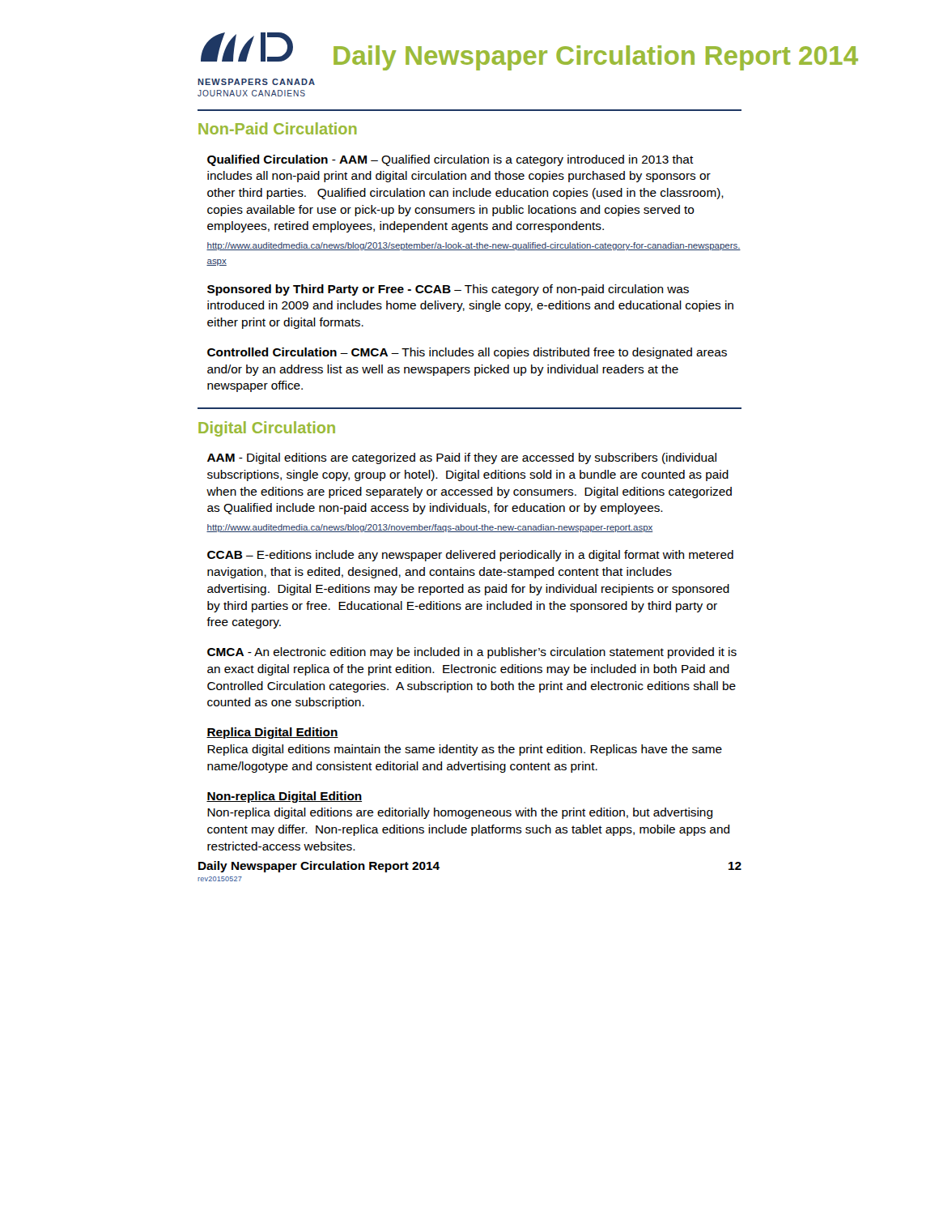NEWSPAPERS CANADA
JOURNAUX CANADIENS
Daily Newspaper Circulation Report 2014
Non-Paid Circulation
Qualified Circulation - AAM – Qualified circulation is a category introduced in 2013 that includes all non-paid print and digital circulation and those copies purchased by sponsors or other third parties. Qualified circulation can include education copies (used in the classroom), copies available for use or pick-up by consumers in public locations and copies served to employees, retired employees, independent agents and correspondents.
http://www.auditedmedia.ca/news/blog/2013/september/a-look-at-the-new-qualified-circulation-category-for-canadian-newspapers.aspx
Sponsored by Third Party or Free - CCAB – This category of non-paid circulation was introduced in 2009 and includes home delivery, single copy, e-editions and educational copies in either print or digital formats.
Controlled Circulation – CMCA – This includes all copies distributed free to designated areas and/or by an address list as well as newspapers picked up by individual readers at the newspaper office.
Digital Circulation
AAM - Digital editions are categorized as Paid if they are accessed by subscribers (individual subscriptions, single copy, group or hotel). Digital editions sold in a bundle are counted as paid when the editions are priced separately or accessed by consumers. Digital editions categorized as Qualified include non-paid access by individuals, for education or by employees.
http://www.auditedmedia.ca/news/blog/2013/november/faqs-about-the-new-canadian-newspaper-report.aspx
CCAB – E-editions include any newspaper delivered periodically in a digital format with metered navigation, that is edited, designed, and contains date-stamped content that includes advertising. Digital E-editions may be reported as paid for by individual recipients or sponsored by third parties or free. Educational E-editions are included in the sponsored by third party or free category.
CMCA - An electronic edition may be included in a publisher’s circulation statement provided it is an exact digital replica of the print edition. Electronic editions may be included in both Paid and Controlled Circulation categories. A subscription to both the print and electronic editions shall be counted as one subscription.
Replica Digital Edition
Replica digital editions maintain the same identity as the print edition. Replicas have the same name/logotype and consistent editorial and advertising content as print.
Non-replica Digital Edition
Non-replica digital editions are editorially homogeneous with the print edition, but advertising content may differ. Non-replica editions include platforms such as tablet apps, mobile apps and restricted-access websites.
Daily Newspaper Circulation Report 2014 rev20150527
12